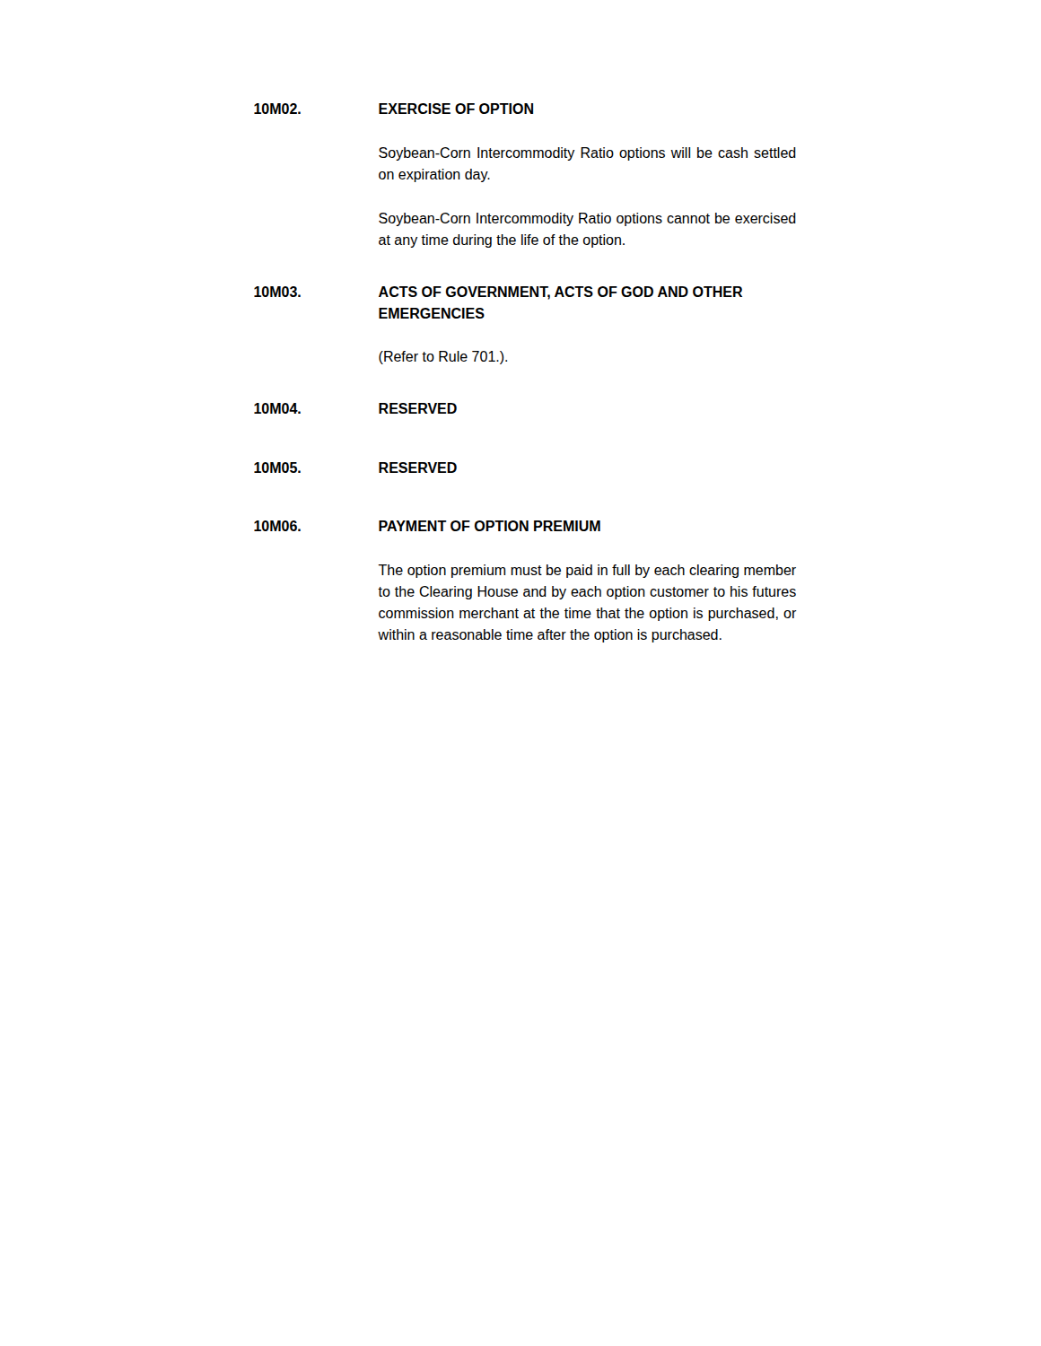10M02. EXERCISE OF OPTION
Soybean-Corn Intercommodity Ratio options will be cash settled on expiration day.
Soybean-Corn Intercommodity Ratio options cannot be exercised at any time during the life of the option.
10M03. ACTS OF GOVERNMENT, ACTS OF GOD AND OTHER EMERGENCIES
(Refer to Rule 701.).
10M04. RESERVED
10M05. RESERVED
10M06. PAYMENT OF OPTION PREMIUM
The option premium must be paid in full by each clearing member to the Clearing House and by each option customer to his futures commission merchant at the time that the option is purchased, or within a reasonable time after the option is purchased.